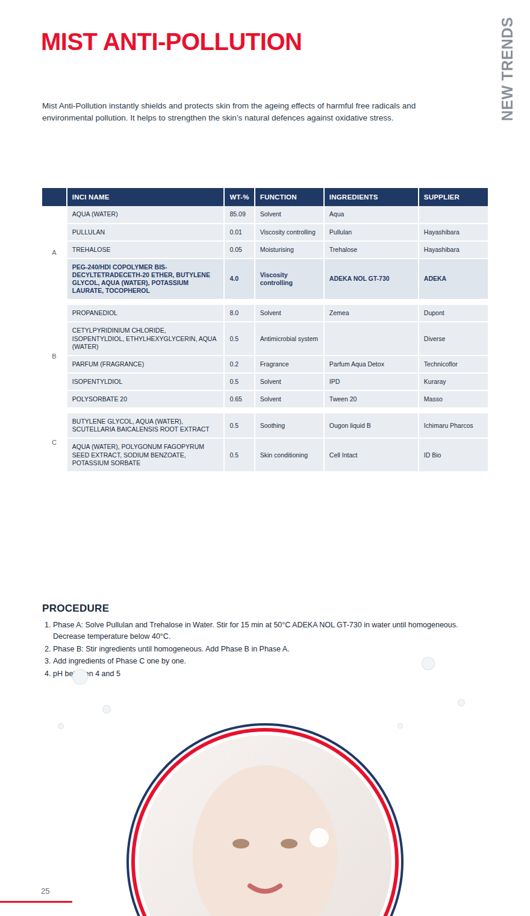New Trends
Mist Anti-Pollution
Mist Anti-Pollution instantly shields and protects skin from the ageing effects of harmful free radicals and environmental pollution. It helps to strengthen the skin’s natural defences against oxidative stress.
| | INCI Name | WT-% | Function | Ingredients | Supplier |
| --- | --- | --- | --- | --- | --- |
| A | AQUA (WATER) | 85.09 | Solvent | Aqua | |
| PULLULAN | 0.01 | Viscosity controlling | Pullulan | Hayashibara |
| TREHALOSE | 0.05 | Moisturising | Trehalose | Hayashibara |
| PEG-240/HDI COPOLYMER BIS-DECYLTETRADECETH-20 ETHER, BUTYLENE GLYCOL, AQUA (WATER), POTASSIUM LAURATE, TOCOPHEROL | 4.0 | Viscosity controlling | ADEKA NOL GT-730 | ADEKA |
| B | PROPANEDIOL | 8.0 | Solvent | Zemea | Dupont |
| CETYLPYRIDINIUM CHLORIDE, ISOPENTYLDIOL, ETHYLHEXYGLYCERIN, AQUA (WATER) | 0.5 | Antimicrobial system | | Diverse |
| PARFUM (FRAGRANCE) | 0.2 | Fragrance | Parfum Aqua Detox | Technicoflor |
| ISOPENTYLDIOL | 0.5 | Solvent | IPD | Kuraray |
| POLYSORBATE 20 | 0.65 | Solvent | Tween 20 | Masso |
| C | BUTYLENE GLYCOL, AQUA (WATER), SCUTELLARIA BAICALENSIS ROOT EXTRACT | 0.5 | Soothing | Ougon liquid B | Ichimaru Pharcos |
| AQUA (WATER), POLYGONUM FAGOPYRUM SEED EXTRACT, SODIUM BENZOATE, POTASSIUM SORBATE | 0.5 | Skin conditioning | Cell Intact | ID Bio |
Procedure
Phase A: Solve Pullulan and Trehalose in Water. Stir for 15 min at 50°C ADEKA NOL GT-730 in water until homogeneous. Decrease temperature below 40°C.
Phase B: Stir ingredients until homogeneous. Add Phase B in Phase A.
Add ingredients of Phase C one by one.
pH between 4 and 5
25